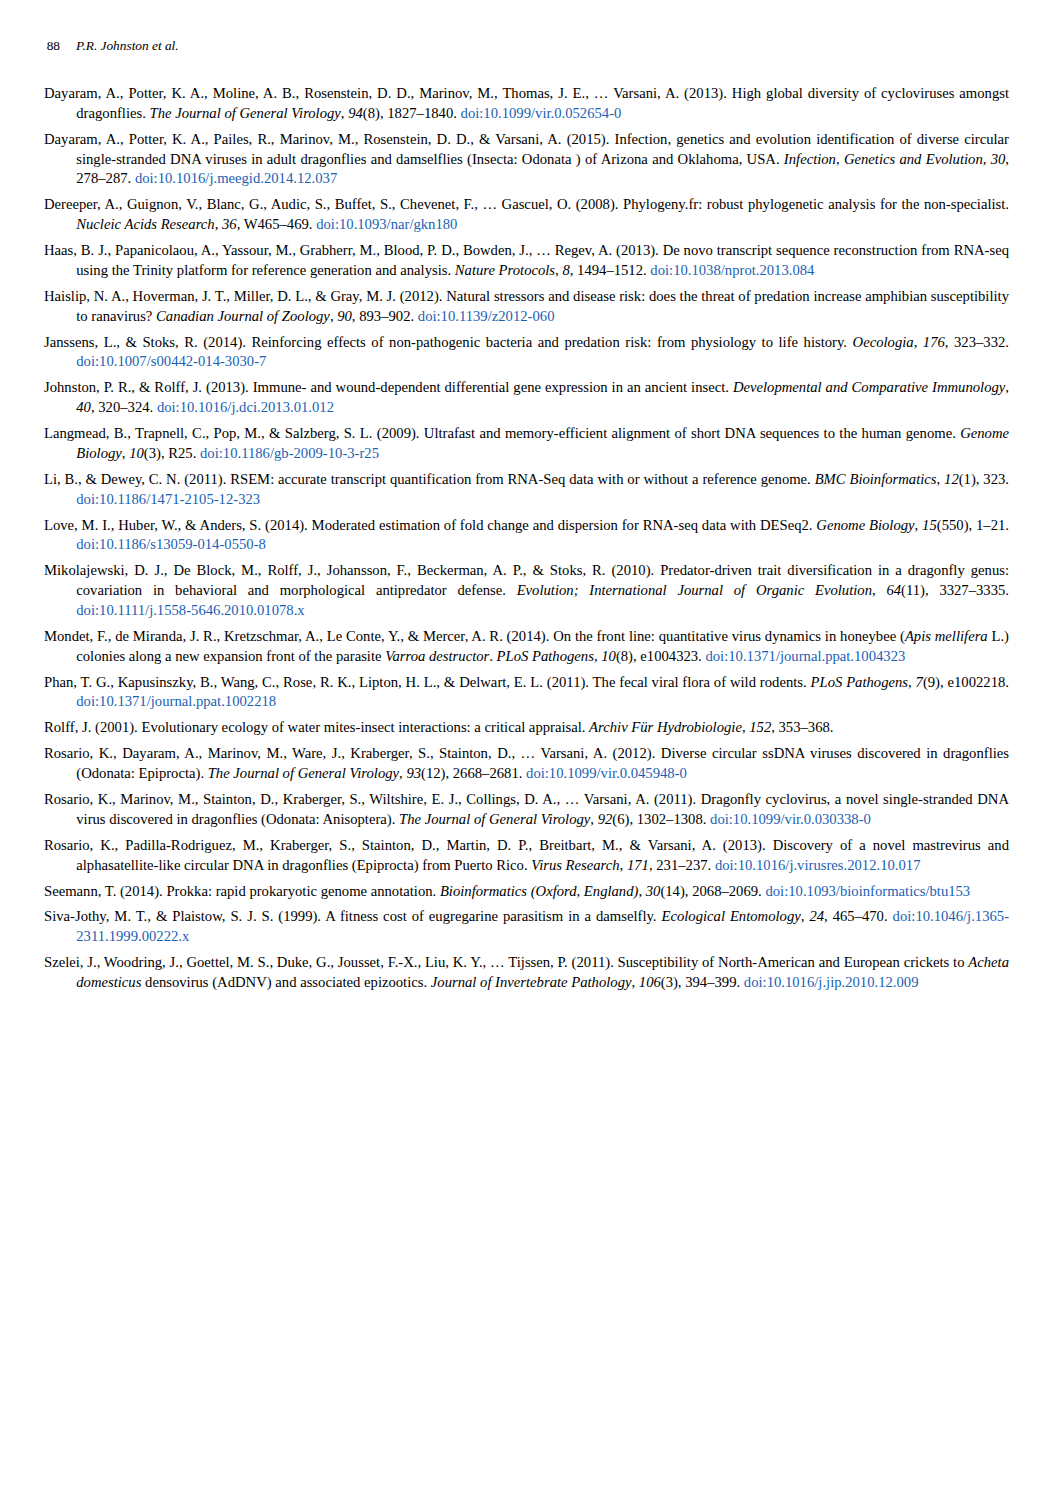88 P.R. Johnston et al.
Dayaram, A., Potter, K. A., Moline, A. B., Rosenstein, D. D., Marinov, M., Thomas, J. E., … Varsani, A. (2013). High global diversity of cycloviruses amongst dragonflies. The Journal of General Virology, 94(8), 1827–1840. doi:10.1099/vir.0.052654-0
Dayaram, A., Potter, K. A., Pailes, R., Marinov, M., Rosenstein, D. D., & Varsani, A. (2015). Infection, genetics and evolution identification of diverse circular single-stranded DNA viruses in adult dragonflies and damselflies (Insecta: Odonata ) of Arizona and Oklahoma, USA. Infection, Genetics and Evolution, 30, 278–287. doi:10.1016/j.meegid.2014.12.037
Dereeper, A., Guignon, V., Blanc, G., Audic, S., Buffet, S., Chevenet, F., … Gascuel, O. (2008). Phylogeny.fr: robust phylogenetic analysis for the non-specialist. Nucleic Acids Research, 36, W465–469. doi:10.1093/nar/gkn180
Haas, B. J., Papanicolaou, A., Yassour, M., Grabherr, M., Blood, P. D., Bowden, J., … Regev, A. (2013). De novo transcript sequence reconstruction from RNA-seq using the Trinity platform for reference generation and analysis. Nature Protocols, 8, 1494–1512. doi:10.1038/nprot.2013.084
Haislip, N. A., Hoverman, J. T., Miller, D. L., & Gray, M. J. (2012). Natural stressors and disease risk: does the threat of predation increase amphibian susceptibility to ranavirus? Canadian Journal of Zoology, 90, 893–902. doi:10.1139/z2012-060
Janssens, L., & Stoks, R. (2014). Reinforcing effects of non-pathogenic bacteria and predation risk: from physiology to life history. Oecologia, 176, 323–332. doi:10.1007/s00442-014-3030-7
Johnston, P. R., & Rolff, J. (2013). Immune- and wound-dependent differential gene expression in an ancient insect. Developmental and Comparative Immunology, 40, 320–324. doi:10.1016/j.dci.2013.01.012
Langmead, B., Trapnell, C., Pop, M., & Salzberg, S. L. (2009). Ultrafast and memory-efficient alignment of short DNA sequences to the human genome. Genome Biology, 10(3), R25. doi:10.1186/gb-2009-10-3-r25
Li, B., & Dewey, C. N. (2011). RSEM: accurate transcript quantification from RNA-Seq data with or without a reference genome. BMC Bioinformatics, 12(1), 323. doi:10.1186/1471-2105-12-323
Love, M. I., Huber, W., & Anders, S. (2014). Moderated estimation of fold change and dispersion for RNA-seq data with DESeq2. Genome Biology, 15(550), 1–21. doi:10.1186/s13059-014-0550-8
Mikolajewski, D. J., De Block, M., Rolff, J., Johansson, F., Beckerman, A. P., & Stoks, R. (2010). Predator-driven trait diversification in a dragonfly genus: covariation in behavioral and morphological antipredator defense. Evolution; International Journal of Organic Evolution, 64(11), 3327–3335. doi:10.1111/j.1558-5646.2010.01078.x
Mondet, F., de Miranda, J. R., Kretzschmar, A., Le Conte, Y., & Mercer, A. R. (2014). On the front line: quantitative virus dynamics in honeybee (Apis mellifera L.) colonies along a new expansion front of the parasite Varroa destructor. PLoS Pathogens, 10(8), e1004323. doi:10.1371/journal.ppat.1004323
Phan, T. G., Kapusinszky, B., Wang, C., Rose, R. K., Lipton, H. L., & Delwart, E. L. (2011). The fecal viral flora of wild rodents. PLoS Pathogens, 7(9), e1002218. doi:10.1371/journal.ppat.1002218
Rolff, J. (2001). Evolutionary ecology of water mites-insect interactions: a critical appraisal. Archiv Für Hydrobiologie, 152, 353–368.
Rosario, K., Dayaram, A., Marinov, M., Ware, J., Kraberger, S., Stainton, D., … Varsani, A. (2012). Diverse circular ssDNA viruses discovered in dragonflies (Odonata: Epiprocta). The Journal of General Virology, 93(12), 2668–2681. doi:10.1099/vir.0.045948-0
Rosario, K., Marinov, M., Stainton, D., Kraberger, S., Wiltshire, E. J., Collings, D. A., … Varsani, A. (2011). Dragonfly cyclovirus, a novel single-stranded DNA virus discovered in dragonflies (Odonata: Anisoptera). The Journal of General Virology, 92(6), 1302–1308. doi:10.1099/vir.0.030338-0
Rosario, K., Padilla-Rodriguez, M., Kraberger, S., Stainton, D., Martin, D. P., Breitbart, M., & Varsani, A. (2013). Discovery of a novel mastrevirus and alphasatellite-like circular DNA in dragonflies (Epiprocta) from Puerto Rico. Virus Research, 171, 231–237. doi:10.1016/j.virusres.2012.10.017
Seemann, T. (2014). Prokka: rapid prokaryotic genome annotation. Bioinformatics (Oxford, England), 30(14), 2068–2069. doi:10.1093/bioinformatics/btu153
Siva-Jothy, M. T., & Plaistow, S. J. S. (1999). A fitness cost of eugregarine parasitism in a damselfly. Ecological Entomology, 24, 465–470. doi:10.1046/j.1365-2311.1999.00222.x
Szelei, J., Woodring, J., Goettel, M. S., Duke, G., Jousset, F.-X., Liu, K. Y., … Tijssen, P. (2011). Susceptibility of North-American and European crickets to Acheta domesticus densovirus (AdDNV) and associated epizootics. Journal of Invertebrate Pathology, 106(3), 394–399. doi:10.1016/j.jip.2010.12.009